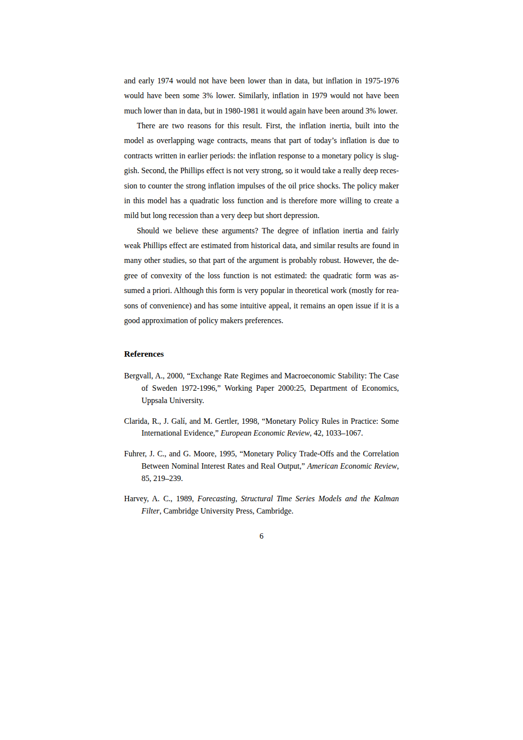and early 1974 would not have been lower than in data, but inflation in 1975-1976 would have been some 3% lower. Similarly, inflation in 1979 would not have been much lower than in data, but in 1980-1981 it would again have been around 3% lower.
There are two reasons for this result. First, the inflation inertia, built into the model as overlapping wage contracts, means that part of today’s inflation is due to contracts written in earlier periods: the inflation response to a monetary policy is sluggish. Second, the Phillips effect is not very strong, so it would take a really deep recession to counter the strong inflation impulses of the oil price shocks. The policy maker in this model has a quadratic loss function and is therefore more willing to create a mild but long recession than a very deep but short depression.
Should we believe these arguments? The degree of inflation inertia and fairly weak Phillips effect are estimated from historical data, and similar results are found in many other studies, so that part of the argument is probably robust. However, the degree of convexity of the loss function is not estimated: the quadratic form was assumed a priori. Although this form is very popular in theoretical work (mostly for reasons of convenience) and has some intuitive appeal, it remains an open issue if it is a good approximation of policy makers preferences.
References
Bergvall, A., 2000, “Exchange Rate Regimes and Macroeconomic Stability: The Case of Sweden 1972-1996,” Working Paper 2000:25, Department of Economics, Uppsala University.
Clarida, R., J. Galí, and M. Gertler, 1998, “Monetary Policy Rules in Practice: Some International Evidence,” European Economic Review, 42, 1033–1067.
Fuhrer, J. C., and G. Moore, 1995, “Monetary Policy Trade-Offs and the Correlation Between Nominal Interest Rates and Real Output,” American Economic Review, 85, 219–239.
Harvey, A. C., 1989, Forecasting, Structural Time Series Models and the Kalman Filter, Cambridge University Press, Cambridge.
6